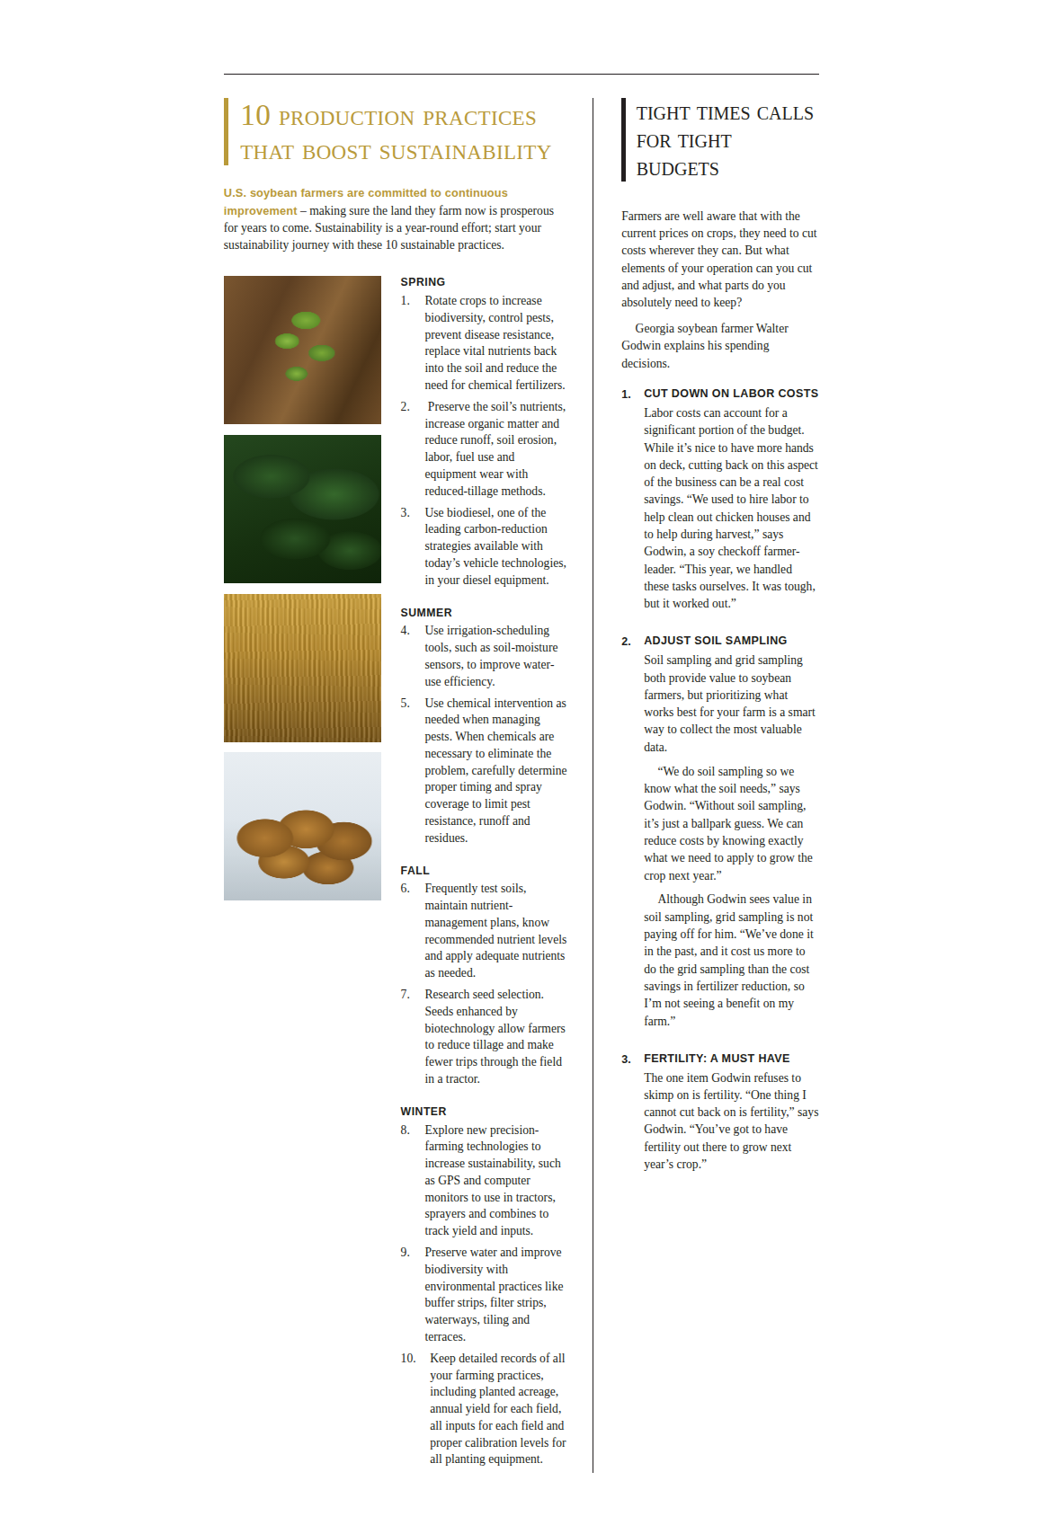10 production practices
that boost sustainability
U.S. soybean farmers are committed to continuous improvement – making sure the land they farm now is prosperous for years to come. Sustainability is a year-round effort; start your sustainability journey with these 10 sustainable practices.
Spring
1. Rotate crops to increase biodiversity, control pests, prevent disease resistance, replace vital nutrients back into the soil and reduce the need for chemical fertilizers.
2. Preserve the soil’s nutrients, increase organic matter and reduce runoff, soil erosion, labor, fuel use and equipment wear with reduced-tillage methods.
3. Use biodiesel, one of the leading carbon-reduction strategies available with today’s vehicle technologies, in your diesel equipment.
Summer
4. Use irrigation-scheduling tools, such as soil-moisture sensors, to improve water-use efficiency.
5. Use chemical intervention as needed when managing pests. When chemicals are necessary to eliminate the problem, carefully determine proper timing and spray coverage to limit pest resistance, runoff and residues.
Fall
6. Frequently test soils, maintain nutrient-management plans, know recommended nutrient levels and apply adequate nutrients as needed.
7. Research seed selection. Seeds enhanced by biotechnology allow farmers to reduce tillage and make fewer trips through the field in a tractor.
Winter
8. Explore new precision-farming technologies to increase sustainability, such as GPS and computer monitors to use in tractors, sprayers and combines to track yield and inputs.
9. Preserve water and improve biodiversity with environmental practices like buffer strips, filter strips, waterways, tiling and terraces.
10. Keep detailed records of all your farming practices, including planted acreage, annual yield for each field, all inputs for each field and proper calibration levels for all planting equipment.
Tight Times Calls for Tight Budgets
Farmers are well aware that with the current prices on crops, they need to cut costs wherever they can. But what elements of your operation can you cut and adjust, and what parts do you absolutely need to keep?
Georgia soybean farmer Walter Godwin explains his spending decisions.
1.
Cut down on labor costs
Labor costs can account for a significant portion of the budget. While it’s nice to have more hands on deck, cutting back on this aspect of the business can be a real cost savings. “We used to hire labor to help clean out chicken houses and to help during harvest,” says Godwin, a soy checkoff farmer-leader. “This year, we handled these tasks ourselves. It was tough, but it worked out.”
2.
Adjust soil sampling
Soil sampling and grid sampling both provide value to soybean farmers, but prioritizing what works best for your farm is a smart way to collect the most valuable data.
“We do soil sampling so we know what the soil needs,” says Godwin. “Without soil sampling, it’s just a ballpark guess. We can reduce costs by knowing exactly what we need to apply to grow the crop next year.”
Although Godwin sees value in soil sampling, grid sampling is not paying off for him. “We’ve done it in the past, and it cost us more to do the grid sampling than the cost savings in fertilizer reduction, so I’m not seeing a benefit on my farm.”
3.
Fertility: A must have
The one item Godwin refuses to skimp on is fertility. “One thing I cannot cut back on is fertility,” says Godwin. “You’ve got to have fertility out there to grow next year’s crop.”